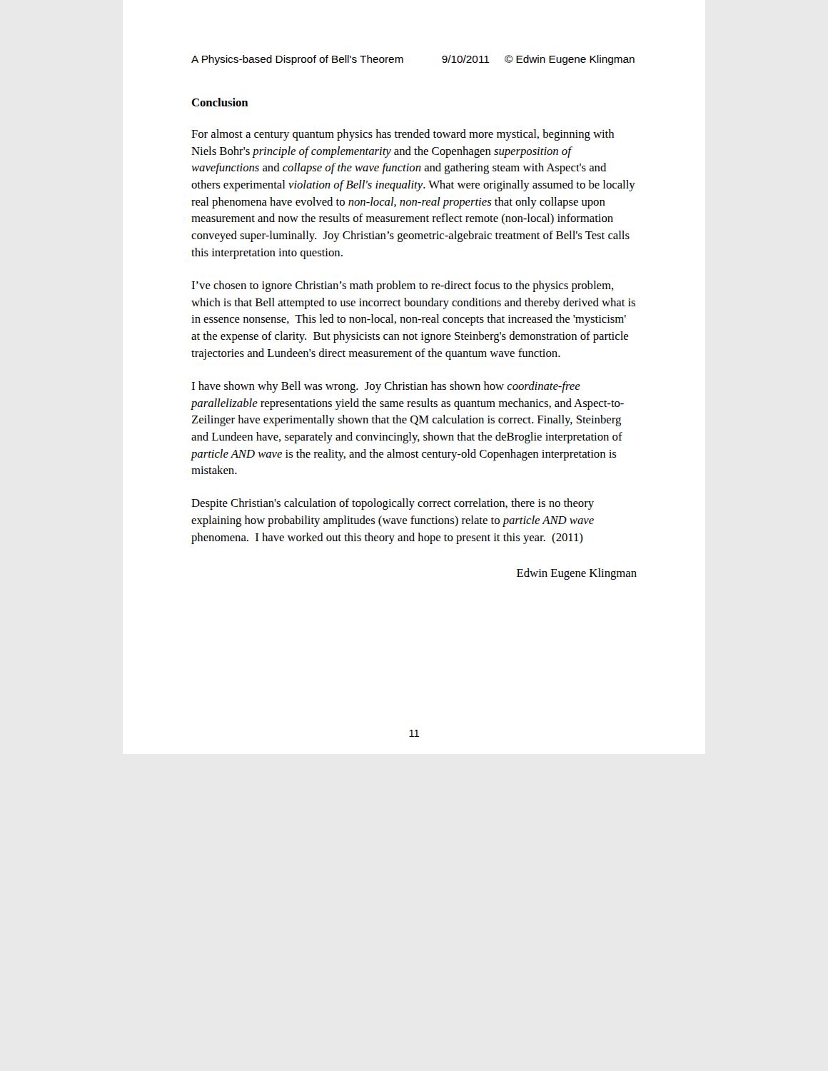A Physics-based Disproof of Bell's Theorem 9/10/2011 © Edwin Eugene Klingman
Conclusion
For almost a century quantum physics has trended toward more mystical, beginning with Niels Bohr's principle of complementarity and the Copenhagen superposition of wavefunctions and collapse of the wave function and gathering steam with Aspect's and others experimental violation of Bell's inequality. What were originally assumed to be locally real phenomena have evolved to non-local, non-real properties that only collapse upon measurement and now the results of measurement reflect remote (non-local) information conveyed super-luminally. Joy Christian’s geometric-algebraic treatment of Bell's Test calls this interpretation into question.
I’ve chosen to ignore Christian’s math problem to re-direct focus to the physics problem, which is that Bell attempted to use incorrect boundary conditions and thereby derived what is in essence nonsense, This led to non-local, non-real concepts that increased the 'mysticism' at the expense of clarity. But physicists can not ignore Steinberg's demonstration of particle trajectories and Lundeen's direct measurement of the quantum wave function.
I have shown why Bell was wrong. Joy Christian has shown how coordinate-free parallelizable representations yield the same results as quantum mechanics, and Aspect-to-Zeilinger have experimentally shown that the QM calculation is correct. Finally, Steinberg and Lundeen have, separately and convincingly, shown that the deBroglie interpretation of particle AND wave is the reality, and the almost century-old Copenhagen interpretation is mistaken.
Despite Christian's calculation of topologically correct correlation, there is no theory explaining how probability amplitudes (wave functions) relate to particle AND wave phenomena. I have worked out this theory and hope to present it this year. (2011)
Edwin Eugene Klingman
11